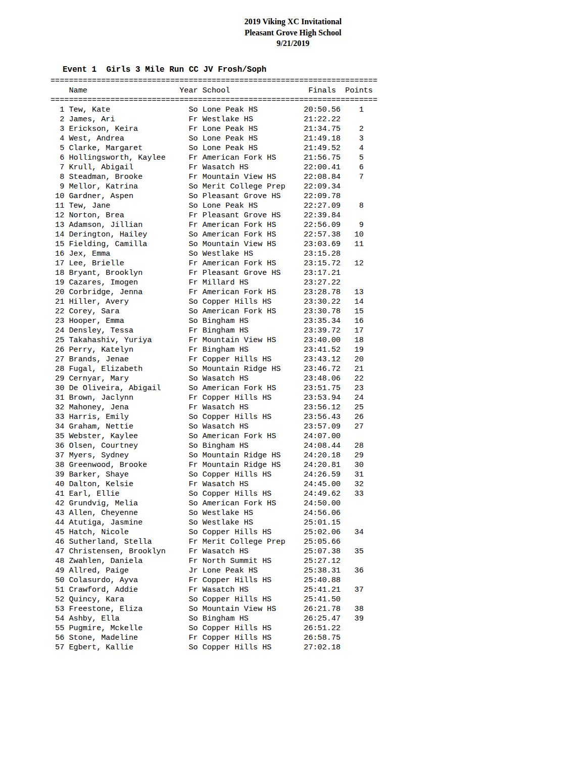2019 Viking XC Invitational Pleasant Grove High School 9/21/2019
Event 1 Girls 3 Mile Run CC JV Frosh/Soph
=======================================================================
    Name                    Year School                 Finals  Points
=======================================================================
  1 Tew, Kate                 So Lone Peak HS          20:50.56    1
  2 James, Ari                Fr Westlake HS           21:22.22
  3 Erickson, Keira           Fr Lone Peak HS          21:34.75    2
  4 West, Andrea              So Lone Peak HS          21:49.18    3
  5 Clarke, Margaret          So Lone Peak HS          21:49.52    4
  6 Hollingsworth, Kaylee     Fr American Fork HS      21:56.75    5
  7 Krull, Abigail            Fr Wasatch HS            22:00.41    6
  8 Steadman, Brooke          Fr Mountain View HS      22:08.84    7
  9 Mellor, Katrina           So Merit College Prep    22:09.34
 10 Gardner, Aspen            So Pleasant Grove HS     22:09.78
 11 Tew, Jane                 So Lone Peak HS          22:27.09    8
 12 Norton, Brea              Fr Pleasant Grove HS     22:39.84
 13 Adamson, Jillian          Fr American Fork HS      22:56.09    9
 14 Derington, Hailey         So American Fork HS      22:57.38   10
 15 Fielding, Camilla         So Mountain View HS      23:03.69   11
 16 Jex, Emma                 So Westlake HS           23:15.28
 17 Lee, Brielle              Fr American Fork HS      23:15.72   12
 18 Bryant, Brooklyn          Fr Pleasant Grove HS     23:17.21
 19 Cazares, Imogen           Fr Millard HS            23:27.22
 20 Corbridge, Jenna          Fr American Fork HS      23:28.78   13
 21 Hiller, Avery             So Copper Hills HS       23:30.22   14
 22 Corey, Sara               So American Fork HS      23:30.78   15
 23 Hooper, Emma              So Bingham HS            23:35.34   16
 24 Densley, Tessa            Fr Bingham HS            23:39.72   17
 25 Takahashiv, Yuriya        Fr Mountain View HS      23:40.00   18
 26 Perry, Katelyn            Fr Bingham HS            23:41.52   19
 27 Brands, Jenae             Fr Copper Hills HS       23:43.12   20
 28 Fugal, Elizabeth          So Mountain Ridge HS     23:46.72   21
 29 Cernyar, Mary             So Wasatch HS            23:48.06   22
 30 De Oliveira, Abigail      So American Fork HS      23:51.75   23
 31 Brown, Jaclynn            Fr Copper Hills HS       23:53.94   24
 32 Mahoney, Jena             Fr Wasatch HS            23:56.12   25
 33 Harris, Emily             So Copper Hills HS       23:56.43   26
 34 Graham, Nettie            So Wasatch HS            23:57.09   27
 35 Webster, Kaylee           So American Fork HS      24:07.00
 36 Olsen, Courtney           So Bingham HS            24:08.44   28
 37 Myers, Sydney             So Mountain Ridge HS     24:20.18   29
 38 Greenwood, Brooke         Fr Mountain Ridge HS     24:20.81   30
 39 Barker, Shaye             So Copper Hills HS       24:26.59   31
 40 Dalton, Kelsie            Fr Wasatch HS            24:45.00   32
 41 Earl, Ellie               So Copper Hills HS       24:49.62   33
 42 Grundvig, Melia           So American Fork HS      24:50.00
 43 Allen, Cheyenne           So Westlake HS           24:56.06
 44 Atutiga, Jasmine          So Westlake HS           25:01.15
 45 Hatch, Nicole             So Copper Hills HS       25:02.06   34
 46 Sutherland, Stella        Fr Merit College Prep    25:05.66
 47 Christensen, Brooklyn     Fr Wasatch HS            25:07.38   35
 48 Zwahlen, Daniela          Fr North Summit HS       25:27.12
 49 Allred, Paige             Jr Lone Peak HS          25:38.31   36
 50 Colasurdo, Ayva           Fr Copper Hills HS       25:40.88
 51 Crawford, Addie           Fr Wasatch HS            25:41.21   37
 52 Quincy, Kara              So Copper Hills HS       25:41.50
 53 Freestone, Eliza          So Mountain View HS      26:21.78   38
 54 Ashby, Ella               So Bingham HS            26:25.47   39
 55 Pugmire, Mckelle          So Copper Hills HS       26:51.22
 56 Stone, Madeline           Fr Copper Hills HS       26:58.75
 57 Egbert, Kallie            So Copper Hills HS       27:02.18